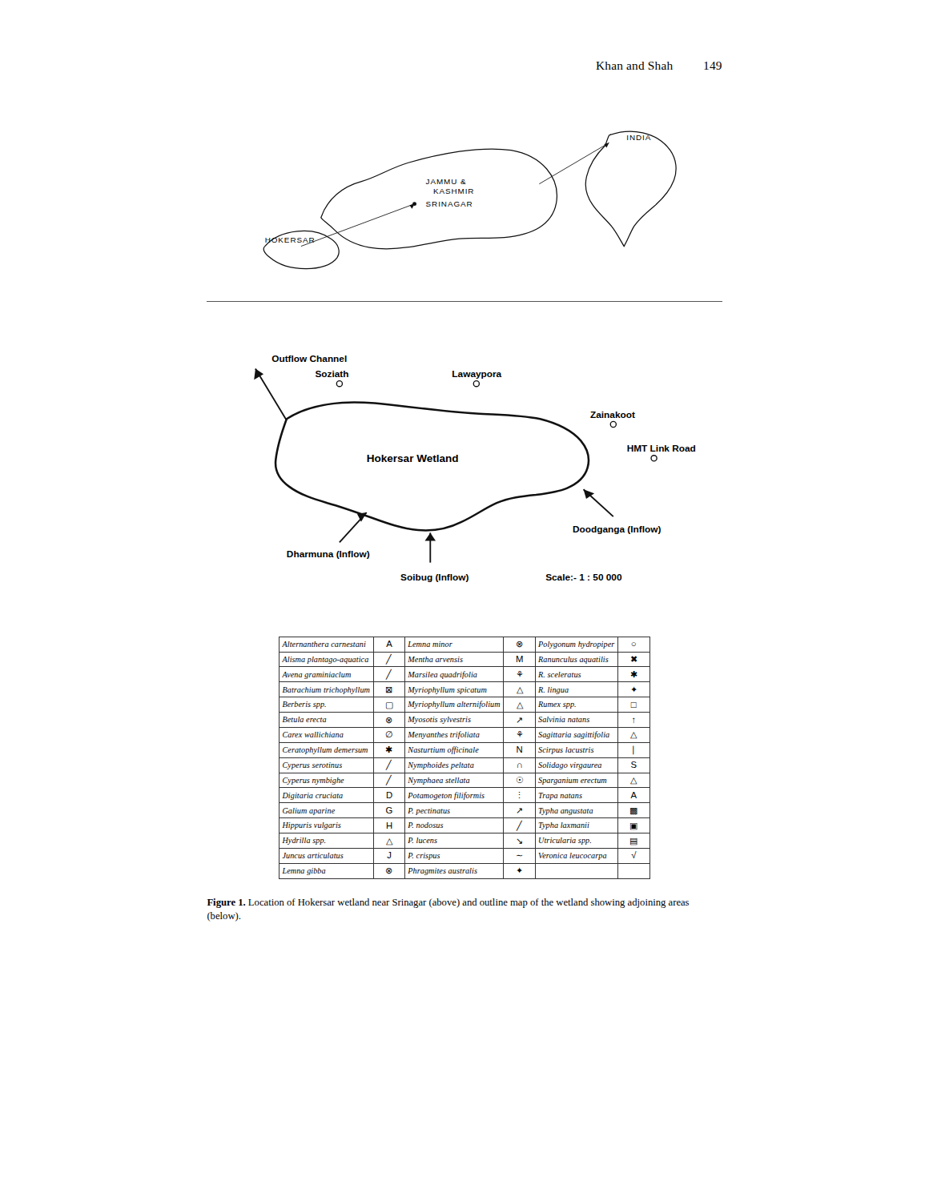Khan and Shah 149
JAMMU & KASHMIR SRINAGAR HOKERSAR INDIA
Outflow Channel Soziath Lawaypora Zainakoot HMT Link Road Hokersar Wetland Doodganga (Inflow) Dharmuna (Inflow) Soibug (Inflow) Scale:- 1 : 50 000
| Alternanthera carnestani | A | Lemna minor | ⊗ | Polygonum hydropiper | ○ |
| Alisma plantago-aquatica | ╱ | Mentha arvensis | M | Ranunculus aquatilis | ✖ |
| Avena graminiaclum | ╱ | Marsilea quadrifolia | ⚘ | R. sceleratus | ✱ |
| Batrachium trichophyllum | ⊠ | Myriophyllum spicatum | △ | R. lingua | ✦ |
| Berberis spp. | ▢ | Myriophyllum alternifolium | △ | Rumex spp. | □ |
| Betula erecta | ⊗ | Myosotis sylvestris | ↗ | Salvinia natans | ↑ |
| Carex wallichiana | ∅ | Menyanthes trifoliata | ⚘ | Sagittaria sagittifolia | △ |
| Ceratophyllum demersum | ✱ | Nasturtium officinale | N | Scirpus lacustris | ∣ |
| Cyperus serotinus | ╱ | Nymphoides peltata | ∩ | Solidago virgaurea | S |
| Cyperus nymbighe | ╱ | Nymphaea stellata | ☉ | Sparganium erectum | △ |
| Digitaria cruciata | D | Potamogeton filiformis | ⋮ | Trapa natans | A |
| Galium aparine | G | P. pectinatus | ↗ | Typha angustata | ▩ |
| Hippuris vulgaris | H | P. nodosus | ╱ | Typha laxmanii | ▣ |
| Hydrilla spp. | △ | P. lucens | ↘ | Utricularia spp. | ▤ |
| Juncus articulatus | J | P. crispus | ∼ | Veronica leucocarpa | √ |
| Lemna gibba | ⊗ | Phragmites australis | ✦ | | |
Figure 1. Location of Hokersar wetland near Srinagar (above) and outline map of the wetland showing adjoining areas (below).